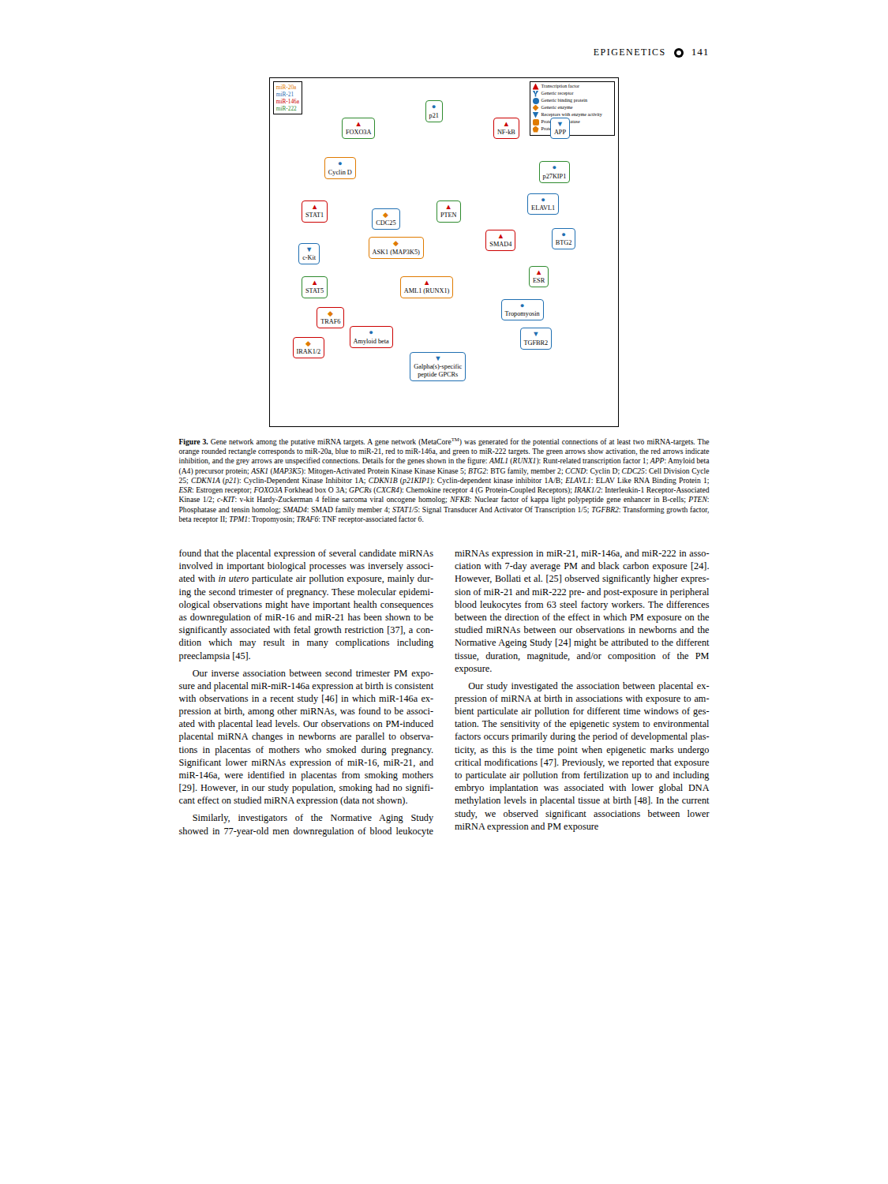EPIGENETICS 141
miR-20a miR-21 miR-146a miR-222
Transcription factor
Generic receptor
Generic binding protein
Generic enzyme
Receptors with enzyme activity
Protein phosphatase
Protein kinase
▲FOXO3A
●p21
▲NF-kB
▼APP
●Cyclin D
●p27KIP1
▲STAT1
◆CDC25
▲PTEN
●ELAVL1
▼c-Kit
◆ASK1 (MAP3K5)
▲SMAD4
●BTG2
▲STAT5
▲AML1 (RUNX1)
▲ESR
◆TRAF6
●Tropomyosin
◆IRAK1/2
●Amyloid beta
▼TGFBR2
▼Galpha(s)-specific
peptide GPCRs
Figure 3. Gene network among the putative miRNA targets. A gene network (MetaCoreTM) was generated for the potential connections of at least two miRNA-targets. The orange rounded rectangle corresponds to miR-20a, blue to miR-21, red to miR-146a, and green to miR-222 targets. The green arrows show activation, the red arrows indicate inhibition, and the grey arrows are unspecified connections. Details for the genes shown in the figure: AML1 (RUNX1): Runt-related transcription factor 1; APP: Amyloid beta (A4) precursor protein; ASK1 (MAP3K5): Mitogen-Activated Protein Kinase Kinase Kinase 5; BTG2: BTG family, member 2; CCND: Cyclin D; CDC25: Cell Division Cycle 25; CDKN1A (p21): Cyclin-Dependent Kinase Inhibitor 1A; CDKN1B (p21KIP1): Cyclin-dependent kinase inhibitor 1A/B; ELAVL1: ELAV Like RNA Binding Protein 1; ESR: Estrogen receptor; FOXO3A Forkhead box O 3A; GPCRs (CXCR4): Chemokine receptor 4 (G Protein-Coupled Receptors); IRAK1/2: Interleukin-1 Receptor-Associated Kinase 1/2; c-KIT: v-kit Hardy-Zuckerman 4 feline sarcoma viral oncogene homolog; NFKB: Nuclear factor of kappa light polypeptide gene enhancer in B-cells; PTEN: Phosphatase and tensin homolog; SMAD4: SMAD family member 4; STAT1/5: Signal Transducer And Activator Of Transcription 1/5; TGFBR2: Transforming growth factor, beta receptor II; TPM1: Tropomyosin; TRAF6: TNF receptor-associated factor 6.
found that the placental expression of several candidate miRNAs involved in important biological processes was inversely associated with in utero particulate air pollution exposure, mainly during the second trimester of pregnancy. These molecular epidemiological observations might have important health consequences as downregulation of miR-16 and miR-21 has been shown to be significantly associated with fetal growth restriction [37], a condition which may result in many complications including preeclampsia [45].
Our inverse association between second trimester PM exposure and placental miR-miR-146a expression at birth is consistent with observations in a recent study [46] in which miR-146a expression at birth, among other miRNAs, was found to be associated with placental lead levels. Our observations on PM-induced placental miRNA changes in newborns are parallel to observations in placentas of mothers who smoked during pregnancy. Significant lower miRNAs expression of miR-16, miR-21, and miR-146a, were identified in placentas from smoking mothers [29]. However, in our study population, smoking had no significant effect on studied miRNA expression (data not shown).
Similarly, investigators of the Normative Aging Study showed in 77-year-old men downregulation of blood leukocyte miRNAs expression in miR-21, miR-146a, and miR-222 in association with 7-day average PM and black carbon exposure [24]. However, Bollati et al. [25] observed significantly higher expression of miR-21 and miR-222 pre- and post-exposure in peripheral blood leukocytes from 63 steel factory workers. The differences between the direction of the effect in which PM exposure on the studied miRNAs between our observations in newborns and the Normative Ageing Study [24] might be attributed to the different tissue, duration, magnitude, and/or composition of the PM exposure.
Our study investigated the association between placental expression of miRNA at birth in associations with exposure to ambient particulate air pollution for different time windows of gestation. The sensitivity of the epigenetic system to environmental factors occurs primarily during the period of developmental plasticity, as this is the time point when epigenetic marks undergo critical modifications [47]. Previously, we reported that exposure to particulate air pollution from fertilization up to and including embryo implantation was associated with lower global DNA methylation levels in placental tissue at birth [48]. In the current study, we observed significant associations between lower miRNA expression and PM exposure